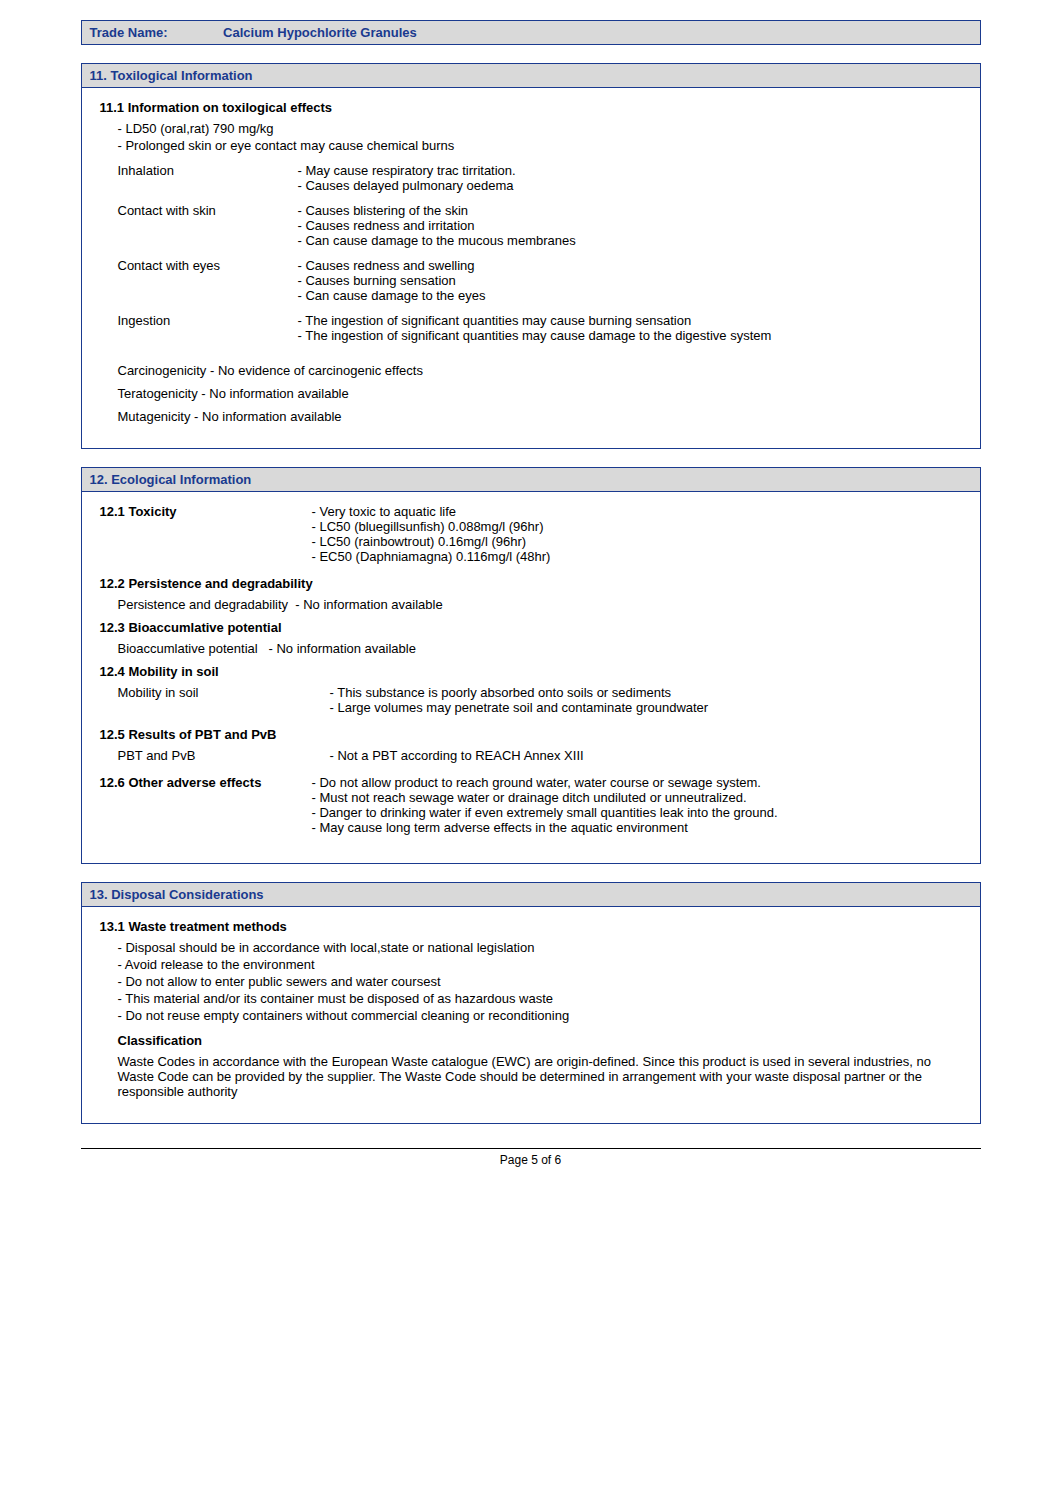Trade Name: Calcium Hypochlorite Granules
11. Toxilogical Information
11.1 Information on toxilogical effects
LD50 (oral,rat) 790 mg/kg
Prolonged skin or eye contact may cause chemical burns
| Inhalation | May cause respiratory trac tirritation. Causes delayed pulmonary oedema |
| Contact with skin | Causes blistering of the skin Causes redness and irritation Can cause damage to the mucous membranes |
| Contact with eyes | Causes redness and swelling Causes burning sensation Can cause damage to the eyes |
| Ingestion | The ingestion of significant quantities may cause burning sensation The ingestion of significant quantities may cause damage to the digestive system |
Carcinogenicity - No evidence of carcinogenic effects
Teratogenicity - No information available
Mutagenicity - No information available
12. Ecological Information
| 12.1 Toxicity | Very toxic to aquatic life LC50 (bluegillsunfish) 0.088mg/l (96hr) LC50 (rainbowtrout) 0.16mg/l (96hr) EC50 (Daphniamagna) 0.116mg/l (48hr) |
12.2 Persistence and degradability
Persistence and degradability - No information available
12.3 Bioaccumlative potential
Bioaccumlative potential - No information available
12.4 Mobility in soil
| Mobility in soil | This substance is poorly absorbed onto soils or sediments Large volumes may penetrate soil and contaminate groundwater |
12.5 Results of PBT and PvB
| PBT and PvB | Not a PBT according to REACH Annex XIII |
| 12.6 Other adverse effects | Do not allow product to reach ground water, water course or sewage system. Must not reach sewage water or drainage ditch undiluted or unneutralized. Danger to drinking water if even extremely small quantities leak into the ground. May cause long term adverse effects in the aquatic environment |
13. Disposal Considerations
13.1 Waste treatment methods
Disposal should be in accordance with local,state or national legislation
Avoid release to the environment
Do not allow to enter public sewers and water coursest
This material and/or its container must be disposed of as hazardous waste
Do not reuse empty containers without commercial cleaning or reconditioning
Classification
Waste Codes in accordance with the European Waste catalogue (EWC) are origin-defined. Since this product is used in several industries, no Waste Code can be provided by the supplier. The Waste Code should be determined in arrangement with your waste disposal partner or the responsible authority
Page 5 of 6